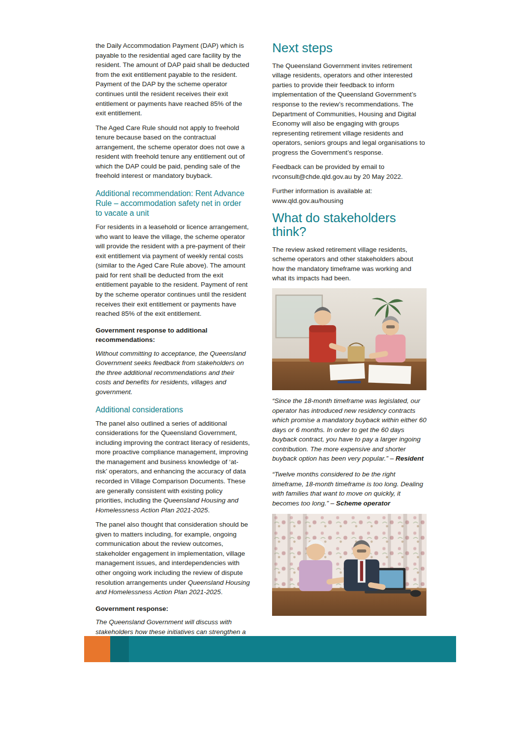the Daily Accommodation Payment (DAP) which is payable to the residential aged care facility by the resident. The amount of DAP paid shall be deducted from the exit entitlement payable to the resident. Payment of the DAP by the scheme operator continues until the resident receives their exit entitlement or payments have reached 85% of the exit entitlement.
The Aged Care Rule should not apply to freehold tenure because based on the contractual arrangement, the scheme operator does not owe a resident with freehold tenure any entitlement out of which the DAP could be paid, pending sale of the freehold interest or mandatory buyback.
Additional recommendation: Rent Advance Rule – accommodation safety net in order to vacate a unit
For residents in a leasehold or licence arrangement, who want to leave the village, the scheme operator will provide the resident with a pre-payment of their exit entitlement via payment of weekly rental costs (similar to the Aged Care Rule above). The amount paid for rent shall be deducted from the exit entitlement payable to the resident. Payment of rent by the scheme operator continues until the resident receives their exit entitlement or payments have reached 85% of the exit entitlement.
Government response to additional recommendations:
Without committing to acceptance, the Queensland Government seeks feedback from stakeholders on the three additional recommendations and their costs and benefits for residents, villages and government.
Additional considerations
The panel also outlined a series of additional considerations for the Queensland Government, including improving the contract literacy of residents, more proactive compliance management, improving the management and business knowledge of ‘at-risk’ operators, and enhancing the accuracy of data recorded in Village Comparison Documents. These are generally consistent with existing policy priorities, including the Queensland Housing and Homelessness Action Plan 2021-2025.
The panel also thought that consideration should be given to matters including, for example, ongoing communication about the review outcomes, stakeholder engagement in implementation, village management issues, and interdependencies with other ongoing work including the review of dispute resolution arrangements under Queensland Housing and Homelessness Action Plan 2021-2025.
Government response:
The Queensland Government will discuss with stakeholders how these initiatives can strengthen a robust regulatory framework to support people who live in Queensland retirement villages.
Next steps
The Queensland Government invites retirement village residents, operators and other interested parties to provide their feedback to inform implementation of the Queensland Government’s response to the review’s recommendations. The Department of Communities, Housing and Digital Economy will also be engaging with groups representing retirement village residents and operators, seniors groups and legal organisations to progress the Government’s response.
Feedback can be provided by email to rvconsult@chde.qld.gov.au by 20 May 2022.
Further information is available at:
www.qld.gov.au/housing
What do stakeholders think?
The review asked retirement village residents, scheme operators and other stakeholders about how the mandatory timeframe was working and what its impacts had been.
“Since the 18-month timeframe was legislated, our operator has introduced new residency contracts which promise a mandatory buyback within either 60 days or 6 months. In order to get the 60 days buyback contract, you have to pay a larger ingoing contribution. The more expensive and shorter buyback option has been very popular.” – Resident
“Twelve months considered to be the right timeframe, 18-month timeframe is too long. Dealing with families that want to move on quickly, it becomes too long.” – Scheme operator